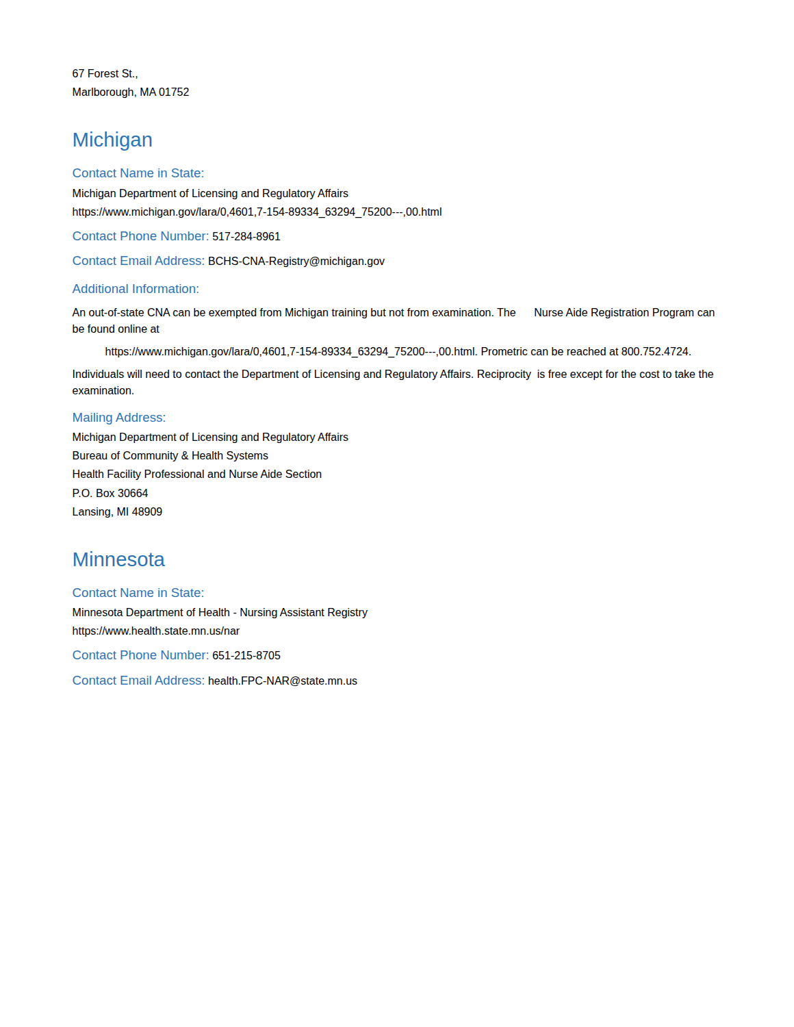67 Forest St.,
Marlborough, MA 01752
Michigan
Contact Name in State:
Michigan Department of Licensing and Regulatory Affairs
https://www.michigan.gov/lara/0,4601,7-154-89334_63294_75200---,00.html
Contact Phone Number: 517-284-8961
Contact Email Address: BCHS-CNA-Registry@michigan.gov
Additional Information:
An out-of-state CNA can be exempted from Michigan training but not from examination. The Nurse Aide Registration Program can be found online at
https://www.michigan.gov/lara/0,4601,7-154-89334_63294_75200---,00.html. Prometric can be reached at 800.752.4724.
Individuals will need to contact the Department of Licensing and Regulatory Affairs. Reciprocity is free except for the cost to take the examination.
Mailing Address:
Michigan Department of Licensing and Regulatory Affairs
Bureau of Community & Health Systems
Health Facility Professional and Nurse Aide Section
P.O. Box 30664
Lansing, MI 48909
Minnesota
Contact Name in State:
Minnesota Department of Health - Nursing Assistant Registry
https://www.health.state.mn.us/nar
Contact Phone Number: 651-215-8705
Contact Email Address: health.FPC-NAR@state.mn.us